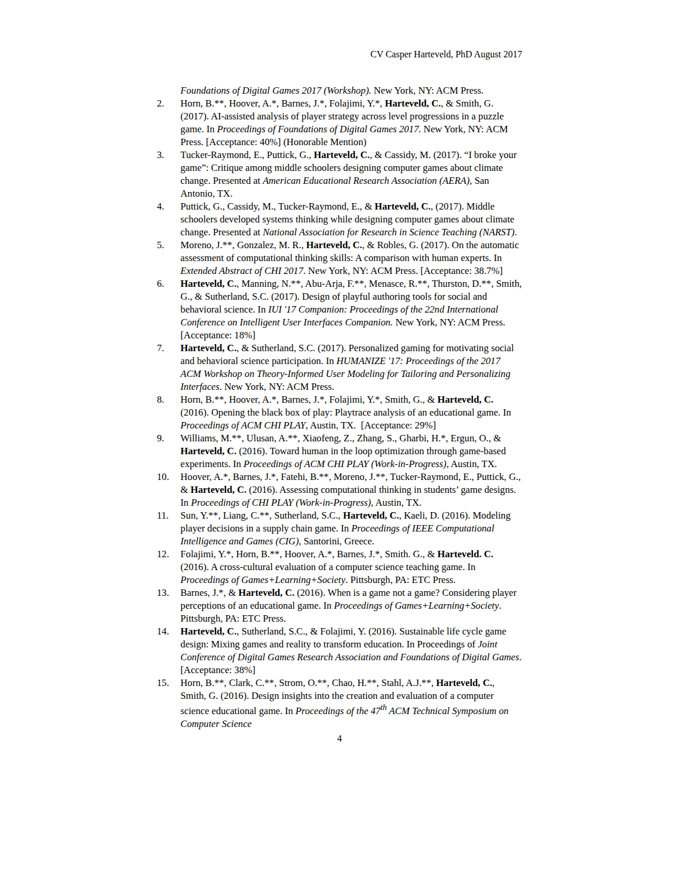CV Casper Harteveld, PhD August 2017
Foundations of Digital Games 2017 (Workshop). New York, NY: ACM Press.
2. Horn, B.**, Hoover, A.*, Barnes, J.*, Folajimi, Y.*, Harteveld, C., & Smith, G. (2017). AI-assisted analysis of player strategy across level progressions in a puzzle game. In Proceedings of Foundations of Digital Games 2017. New York, NY: ACM Press. [Acceptance: 40%] (Honorable Mention)
3. Tucker-Raymond, E., Puttick, G., Harteveld, C., & Cassidy, M. (2017). “I broke your game”: Critique among middle schoolers designing computer games about climate change. Presented at American Educational Research Association (AERA), San Antonio, TX.
4. Puttick, G., Cassidy, M., Tucker-Raymond, E., & Harteveld, C., (2017). Middle schoolers developed systems thinking while designing computer games about climate change. Presented at National Association for Research in Science Teaching (NARST).
5. Moreno, J.**, Gonzalez, M. R., Harteveld, C., & Robles, G. (2017). On the automatic assessment of computational thinking skills: A comparison with human experts. In Extended Abstract of CHI 2017. New York, NY: ACM Press. [Acceptance: 38.7%]
6. Harteveld, C., Manning, N.**, Abu-Arja, F.**, Menasce, R.**, Thurston, D.**, Smith, G., & Sutherland, S.C. (2017). Design of playful authoring tools for social and behavioral science. In IUI '17 Companion: Proceedings of the 22nd International Conference on Intelligent User Interfaces Companion. New York, NY: ACM Press. [Acceptance: 18%]
7. Harteveld, C., & Sutherland, S.C. (2017). Personalized gaming for motivating social and behavioral science participation. In HUMANIZE '17: Proceedings of the 2017 ACM Workshop on Theory-Informed User Modeling for Tailoring and Personalizing Interfaces. New York, NY: ACM Press.
8. Horn, B.**, Hoover, A.*, Barnes, J.*, Folajimi, Y.*, Smith, G., & Harteveld, C. (2016). Opening the black box of play: Playtrace analysis of an educational game. In Proceedings of ACM CHI PLAY, Austin, TX. [Acceptance: 29%]
9. Williams, M.**, Ulusan, A.**, Xiaofeng, Z., Zhang, S., Gharbi, H.*, Ergun, O., & Harteveld, C. (2016). Toward human in the loop optimization through game-based experiments. In Proceedings of ACM CHI PLAY (Work-in-Progress), Austin, TX.
10. Hoover, A.*, Barnes, J.*, Fatehi, B.**, Moreno, J.**, Tucker-Raymond, E., Puttick, G., & Harteveld, C. (2016). Assessing computational thinking in students’ game designs. In Proceedings of CHI PLAY (Work-in-Progress), Austin, TX.
11. Sun, Y.**, Liang, C.**, Sutherland, S.C., Harteveld, C., Kaeli, D. (2016). Modeling player decisions in a supply chain game. In Proceedings of IEEE Computational Intelligence and Games (CIG), Santorini, Greece.
12. Folajimi, Y.*, Horn, B.**, Hoover, A.*, Barnes, J.*, Smith. G., & Harteveld. C. (2016). A cross-cultural evaluation of a computer science teaching game. In Proceedings of Games+Learning+Society. Pittsburgh, PA: ETC Press.
13. Barnes, J.*, & Harteveld, C. (2016). When is a game not a game? Considering player perceptions of an educational game. In Proceedings of Games+Learning+Society. Pittsburgh, PA: ETC Press.
14. Harteveld, C., Sutherland, S.C., & Folajimi, Y. (2016). Sustainable life cycle game design: Mixing games and reality to transform education. In Proceedings of Joint Conference of Digital Games Research Association and Foundations of Digital Games. [Acceptance: 38%]
15. Horn, B.**, Clark, C.**, Strom, O.**, Chao, H.**, Stahl, A.J.**, Harteveld, C., Smith, G. (2016). Design insights into the creation and evaluation of a computer science educational game. In Proceedings of the 47th ACM Technical Symposium on Computer Science
4